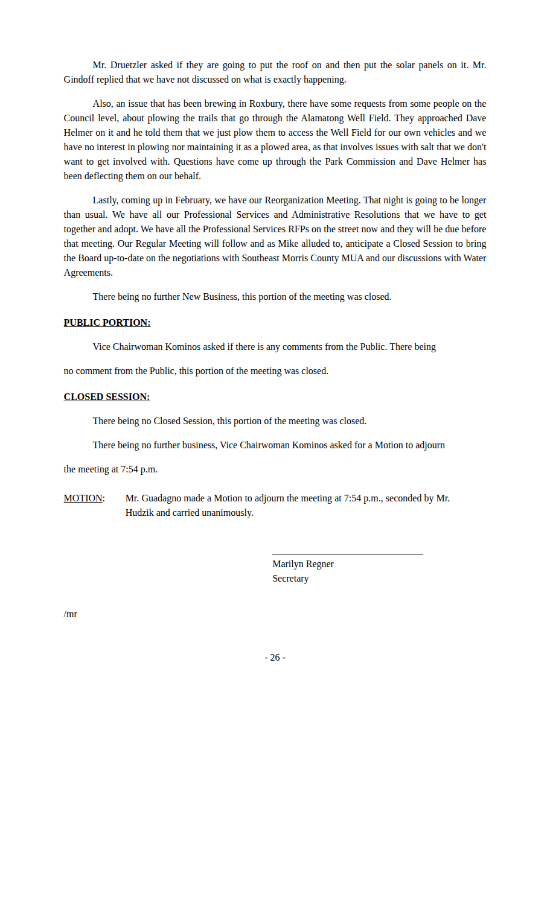Mr. Druetzler asked if they are going to put the roof on and then put the solar panels on it. Mr. Gindoff replied that we have not discussed on what is exactly happening.
Also, an issue that has been brewing in Roxbury, there have some requests from some people on the Council level, about plowing the trails that go through the Alamatong Well Field. They approached Dave Helmer on it and he told them that we just plow them to access the Well Field for our own vehicles and we have no interest in plowing nor maintaining it as a plowed area, as that involves issues with salt that we don't want to get involved with. Questions have come up through the Park Commission and Dave Helmer has been deflecting them on our behalf.
Lastly, coming up in February, we have our Reorganization Meeting. That night is going to be longer than usual. We have all our Professional Services and Administrative Resolutions that we have to get together and adopt. We have all the Professional Services RFPs on the street now and they will be due before that meeting. Our Regular Meeting will follow and as Mike alluded to, anticipate a Closed Session to bring the Board up-to-date on the negotiations with Southeast Morris County MUA and our discussions with Water Agreements.
There being no further New Business, this portion of the meeting was closed.
PUBLIC PORTION:
Vice Chairwoman Kominos asked if there is any comments from the Public. There being
no comment from the Public, this portion of the meeting was closed.
CLOSED SESSION:
There being no Closed Session, this portion of the meeting was closed.
There being no further business, Vice Chairwoman Kominos asked for a Motion to adjourn
the meeting at 7:54 p.m.
MOTION:Mr. Guadagno made a Motion to adjourn the meeting at 7:54 p.m., seconded by Mr. Hudzik and carried unanimously.
Marilyn Regner
Secretary
/mr
- 26 -